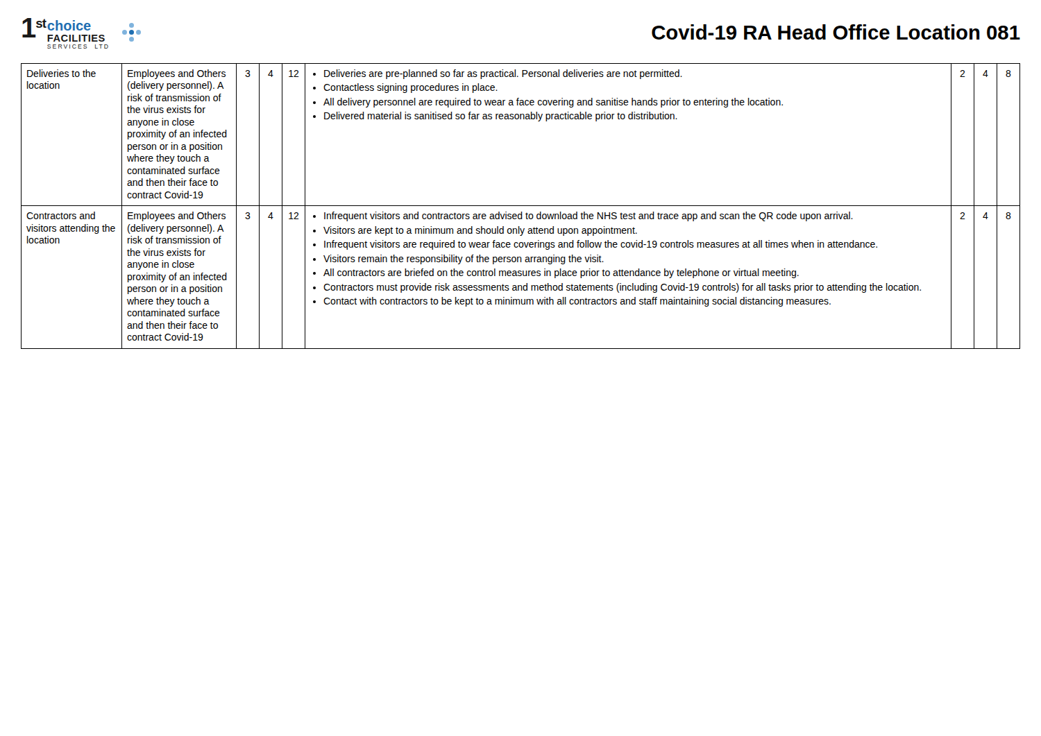1st choice FACILITIES SERVICES LTD
Covid-19 RA Head Office Location 081
| Deliveries to the location | Employees and Others (delivery personnel). A risk of transmission of the virus exists for anyone in close proximity of an infected person or in a position where they touch a contaminated surface and then their face to contract Covid-19 | 3 | 4 | 12 | Deliveries are pre-planned so far as practical. Personal deliveries are not permitted. Contactless signing procedures in place. All delivery personnel are required to wear a face covering and sanitise hands prior to entering the location. Delivered material is sanitised so far as reasonably practicable prior to distribution. | 2 | 4 | 8 |
| Contractors and visitors attending the location | Employees and Others (delivery personnel). A risk of transmission of the virus exists for anyone in close proximity of an infected person or in a position where they touch a contaminated surface and then their face to contract Covid-19 | 3 | 4 | 12 | Infrequent visitors and contractors are advised to download the NHS test and trace app and scan the QR code upon arrival. Visitors are kept to a minimum and should only attend upon appointment. Infrequent visitors are required to wear face coverings and follow the covid-19 controls measures at all times when in attendance. Visitors remain the responsibility of the person arranging the visit. All contractors are briefed on the control measures in place prior to attendance by telephone or virtual meeting. Contractors must provide risk assessments and method statements (including Covid-19 controls) for all tasks prior to attending the location. Contact with contractors to be kept to a minimum with all contractors and staff maintaining social distancing measures. | 2 | 4 | 8 |